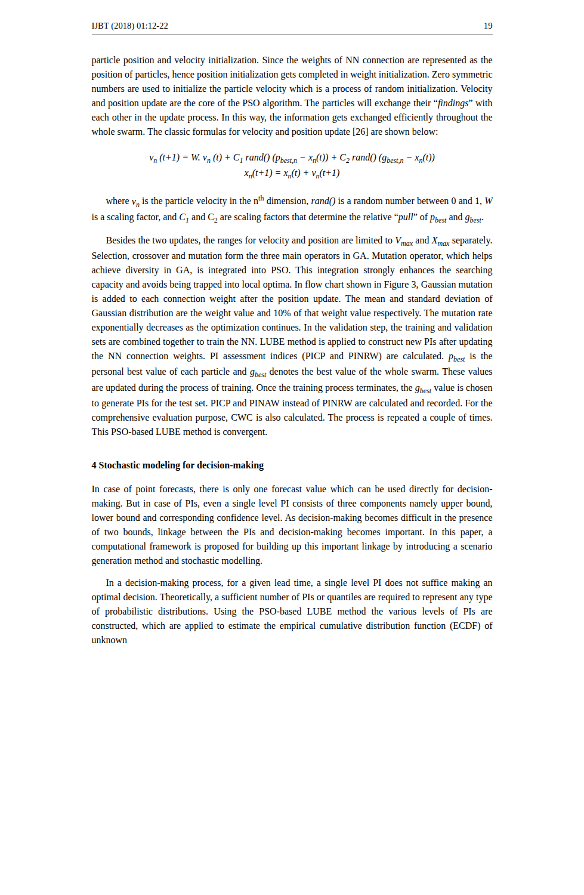IJBT (2018) 01:12-22 19
particle position and velocity initialization. Since the weights of NN connection are represented as the position of particles, hence position initialization gets completed in weight initialization. Zero symmetric numbers are used to initialize the particle velocity which is a process of random initialization. Velocity and position update are the core of the PSO algorithm. The particles will exchange their “findings” with each other in the update process. In this way, the information gets exchanged efficiently throughout the whole swarm. The classic formulas for velocity and position update [26] are shown below:
vn (t+1) = W. vn (t) + C1 rand() (pbest,n − xn(t)) + C2 rand() (gbest,n − xn(t)) xn(t+1) = xn(t) + vn(t+1)
where vn is the particle velocity in the nth dimension, rand() is a random number between 0 and 1, W is a scaling factor, and C1 and C2 are scaling factors that determine the relative “pull” of pbest and gbest.
Besides the two updates, the ranges for velocity and position are limited to Vmax and Xmax separately. Selection, crossover and mutation form the three main operators in GA. Mutation operator, which helps achieve diversity in GA, is integrated into PSO. This integration strongly enhances the searching capacity and avoids being trapped into local optima. In flow chart shown in Figure 3, Gaussian mutation is added to each connection weight after the position update. The mean and standard deviation of Gaussian distribution are the weight value and 10% of that weight value respectively. The mutation rate exponentially decreases as the optimization continues. In the validation step, the training and validation sets are combined together to train the NN. LUBE method is applied to construct new PIs after updating the NN connection weights. PI assessment indices (PICP and PINRW) are calculated. pbest is the personal best value of each particle and gbest denotes the best value of the whole swarm. These values are updated during the process of training. Once the training process terminates, the gbest value is chosen to generate PIs for the test set. PICP and PINAW instead of PINRW are calculated and recorded. For the comprehensive evaluation purpose, CWC is also calculated. The process is repeated a couple of times. This PSO-based LUBE method is convergent.
4 Stochastic modeling for decision-making
In case of point forecasts, there is only one forecast value which can be used directly for decision-making. But in case of PIs, even a single level PI consists of three components namely upper bound, lower bound and corresponding confidence level. As decision-making becomes difficult in the presence of two bounds, linkage between the PIs and decision-making becomes important. In this paper, a computational framework is proposed for building up this important linkage by introducing a scenario generation method and stochastic modelling.
In a decision-making process, for a given lead time, a single level PI does not suffice making an optimal decision. Theoretically, a sufficient number of PIs or quantiles are required to represent any type of probabilistic distributions. Using the PSO-based LUBE method the various levels of PIs are constructed, which are applied to estimate the empirical cumulative distribution function (ECDF) of unknown